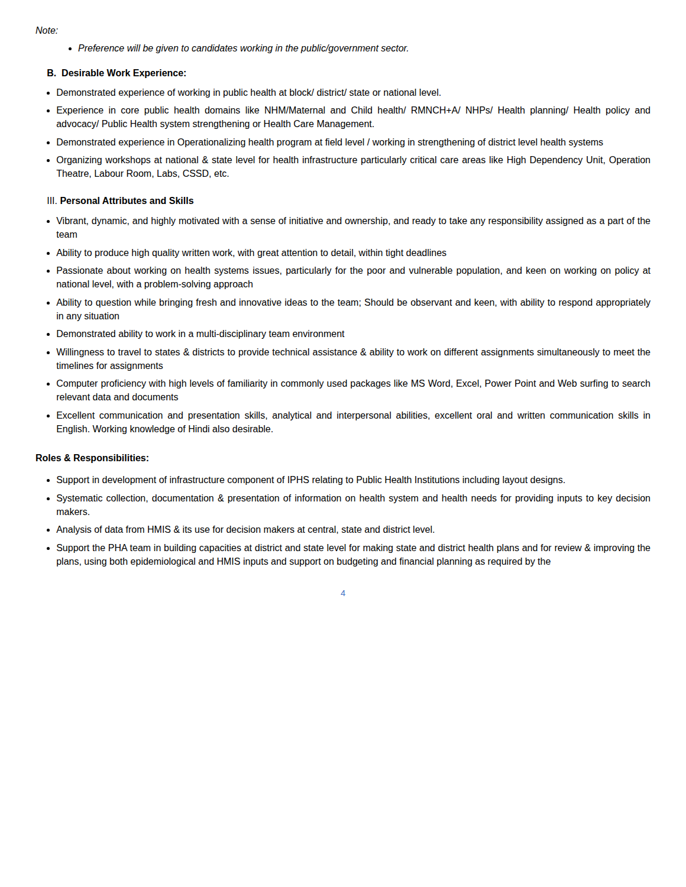Note:
Preference will be given to candidates working in the public/government sector.
B. Desirable Work Experience:
Demonstrated experience of working in public health at block/ district/ state or national level.
Experience in core public health domains like NHM/Maternal and Child health/ RMNCH+A/ NHPs/ Health planning/ Health policy and advocacy/ Public Health system strengthening or Health Care Management.
Demonstrated experience in Operationalizing health program at field level / working in strengthening of district level health systems
Organizing workshops at national & state level for health infrastructure particularly critical care areas like High Dependency Unit, Operation Theatre, Labour Room, Labs, CSSD, etc.
III. Personal Attributes and Skills
Vibrant, dynamic, and highly motivated with a sense of initiative and ownership, and ready to take any responsibility assigned as a part of the team
Ability to produce high quality written work, with great attention to detail, within tight deadlines
Passionate about working on health systems issues, particularly for the poor and vulnerable population, and keen on working on policy at national level, with a problem-solving approach
Ability to question while bringing fresh and innovative ideas to the team; Should be observant and keen, with ability to respond appropriately in any situation
Demonstrated ability to work in a multi-disciplinary team environment
Willingness to travel to states & districts to provide technical assistance & ability to work on different assignments simultaneously to meet the timelines for assignments
Computer proficiency with high levels of familiarity in commonly used packages like MS Word, Excel, Power Point and Web surfing to search relevant data and documents
Excellent communication and presentation skills, analytical and interpersonal abilities, excellent oral and written communication skills in English. Working knowledge of Hindi also desirable.
Roles & Responsibilities:
Support in development of infrastructure component of IPHS relating to Public Health Institutions including layout designs.
Systematic collection, documentation & presentation of information on health system and health needs for providing inputs to key decision makers.
Analysis of data from HMIS & its use for decision makers at central, state and district level.
Support the PHA team in building capacities at district and state level for making state and district health plans and for review & improving the plans, using both epidemiological and HMIS inputs and support on budgeting and financial planning as required by the
4